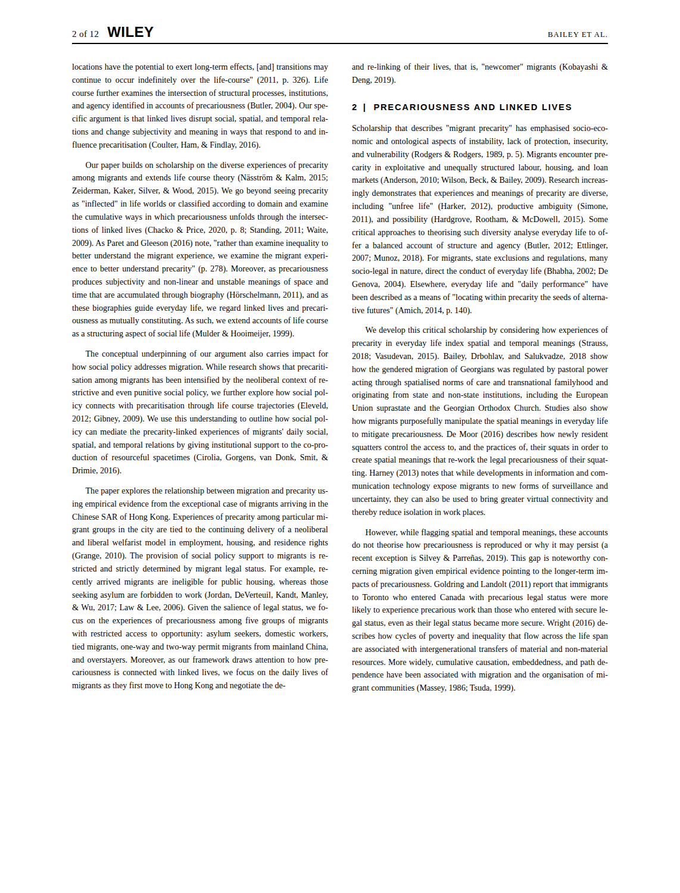2 of 12 WILEY
Bailey et al.
locations have the potential to exert long-term effects, [and] transitions may continue to occur indefinitely over the life-course" (2011, p. 326). Life course further examines the intersection of structural processes, institutions, and agency identified in accounts of precariousness (Butler, 2004). Our specific argument is that linked lives disrupt social, spatial, and temporal relations and change subjectivity and meaning in ways that respond to and influence precaritisation (Coulter, Ham, & Findlay, 2016).
Our paper builds on scholarship on the diverse experiences of precarity among migrants and extends life course theory (Näsström & Kalm, 2015; Zeiderman, Kaker, Silver, & Wood, 2015). We go beyond seeing precarity as "inflected" in life worlds or classified according to domain and examine the cumulative ways in which precariousness unfolds through the intersections of linked lives (Chacko & Price, 2020, p. 8; Standing, 2011; Waite, 2009). As Paret and Gleeson (2016) note, "rather than examine inequality to better understand the migrant experience, we examine the migrant experience to better understand precarity" (p. 278). Moreover, as precariousness produces subjectivity and non-linear and unstable meanings of space and time that are accumulated through biography (Hörschelmann, 2011), and as these biographies guide everyday life, we regard linked lives and precariousness as mutually constituting. As such, we extend accounts of life course as a structuring aspect of social life (Mulder & Hooimeijer, 1999).
The conceptual underpinning of our argument also carries impact for how social policy addresses migration. While research shows that precaritisation among migrants has been intensified by the neoliberal context of restrictive and even punitive social policy, we further explore how social policy connects with precaritisation through life course trajectories (Eleveld, 2012; Gibney, 2009). We use this understanding to outline how social policy can mediate the precarity-linked experiences of migrants' daily social, spatial, and temporal relations by giving institutional support to the co-production of resourceful spacetimes (Cirolia, Gorgens, van Donk, Smit, & Drimie, 2016).
The paper explores the relationship between migration and precarity using empirical evidence from the exceptional case of migrants arriving in the Chinese SAR of Hong Kong. Experiences of precarity among particular migrant groups in the city are tied to the continuing delivery of a neoliberal and liberal welfarist model in employment, housing, and residence rights (Grange, 2010). The provision of social policy support to migrants is restricted and strictly determined by migrant legal status. For example, recently arrived migrants are ineligible for public housing, whereas those seeking asylum are forbidden to work (Jordan, DeVerteuil, Kandt, Manley, & Wu, 2017; Law & Lee, 2006). Given the salience of legal status, we focus on the experiences of precariousness among five groups of migrants with restricted access to opportunity: asylum seekers, domestic workers, tied migrants, one-way and two-way permit migrants from mainland China, and overstayers. Moreover, as our framework draws attention to how precariousness is connected with linked lives, we focus on the daily lives of migrants as they first move to Hong Kong and negotiate the de-
and re-linking of their lives, that is, "newcomer" migrants (Kobayashi & Deng, 2019).
2| PRECARIOUSNESS AND LINKED LIVES
Scholarship that describes "migrant precarity" has emphasised socio-economic and ontological aspects of instability, lack of protection, insecurity, and vulnerability (Rodgers & Rodgers, 1989, p. 5). Migrants encounter precarity in exploitative and unequally structured labour, housing, and loan markets (Anderson, 2010; Wilson, Beck, & Bailey, 2009). Research increasingly demonstrates that experiences and meanings of precarity are diverse, including "unfree life" (Harker, 2012), productive ambiguity (Simone, 2011), and possibility (Hardgrove, Rootham, & McDowell, 2015). Some critical approaches to theorising such diversity analyse everyday life to offer a balanced account of structure and agency (Butler, 2012; Ettlinger, 2007; Munoz, 2018). For migrants, state exclusions and regulations, many socio-legal in nature, direct the conduct of everyday life (Bhabha, 2002; De Genova, 2004). Elsewhere, everyday life and "daily performance" have been described as a means of "locating within precarity the seeds of alternative futures" (Amich, 2014, p. 140).
We develop this critical scholarship by considering how experiences of precarity in everyday life index spatial and temporal meanings (Strauss, 2018; Vasudevan, 2015). Bailey, Drbohlav, and Salukvadze, 2018 show how the gendered migration of Georgians was regulated by pastoral power acting through spatialised norms of care and transnational familyhood and originating from state and non-state institutions, including the European Union suprastate and the Georgian Orthodox Church. Studies also show how migrants purposefully manipulate the spatial meanings in everyday life to mitigate precariousness. De Moor (2016) describes how newly resident squatters control the access to, and the practices of, their squats in order to create spatial meanings that re-work the legal precariousness of their squatting. Harney (2013) notes that while developments in information and communication technology expose migrants to new forms of surveillance and uncertainty, they can also be used to bring greater virtual connectivity and thereby reduce isolation in work places.
However, while flagging spatial and temporal meanings, these accounts do not theorise how precariousness is reproduced or why it may persist (a recent exception is Silvey & Parreñas, 2019). This gap is noteworthy concerning migration given empirical evidence pointing to the longer-term impacts of precariousness. Goldring and Landolt (2011) report that immigrants to Toronto who entered Canada with precarious legal status were more likely to experience precarious work than those who entered with secure legal status, even as their legal status became more secure. Wright (2016) describes how cycles of poverty and inequality that flow across the life span are associated with intergenerational transfers of material and non-material resources. More widely, cumulative causation, embeddedness, and path dependence have been associated with migration and the organisation of migrant communities (Massey, 1986; Tsuda, 1999).